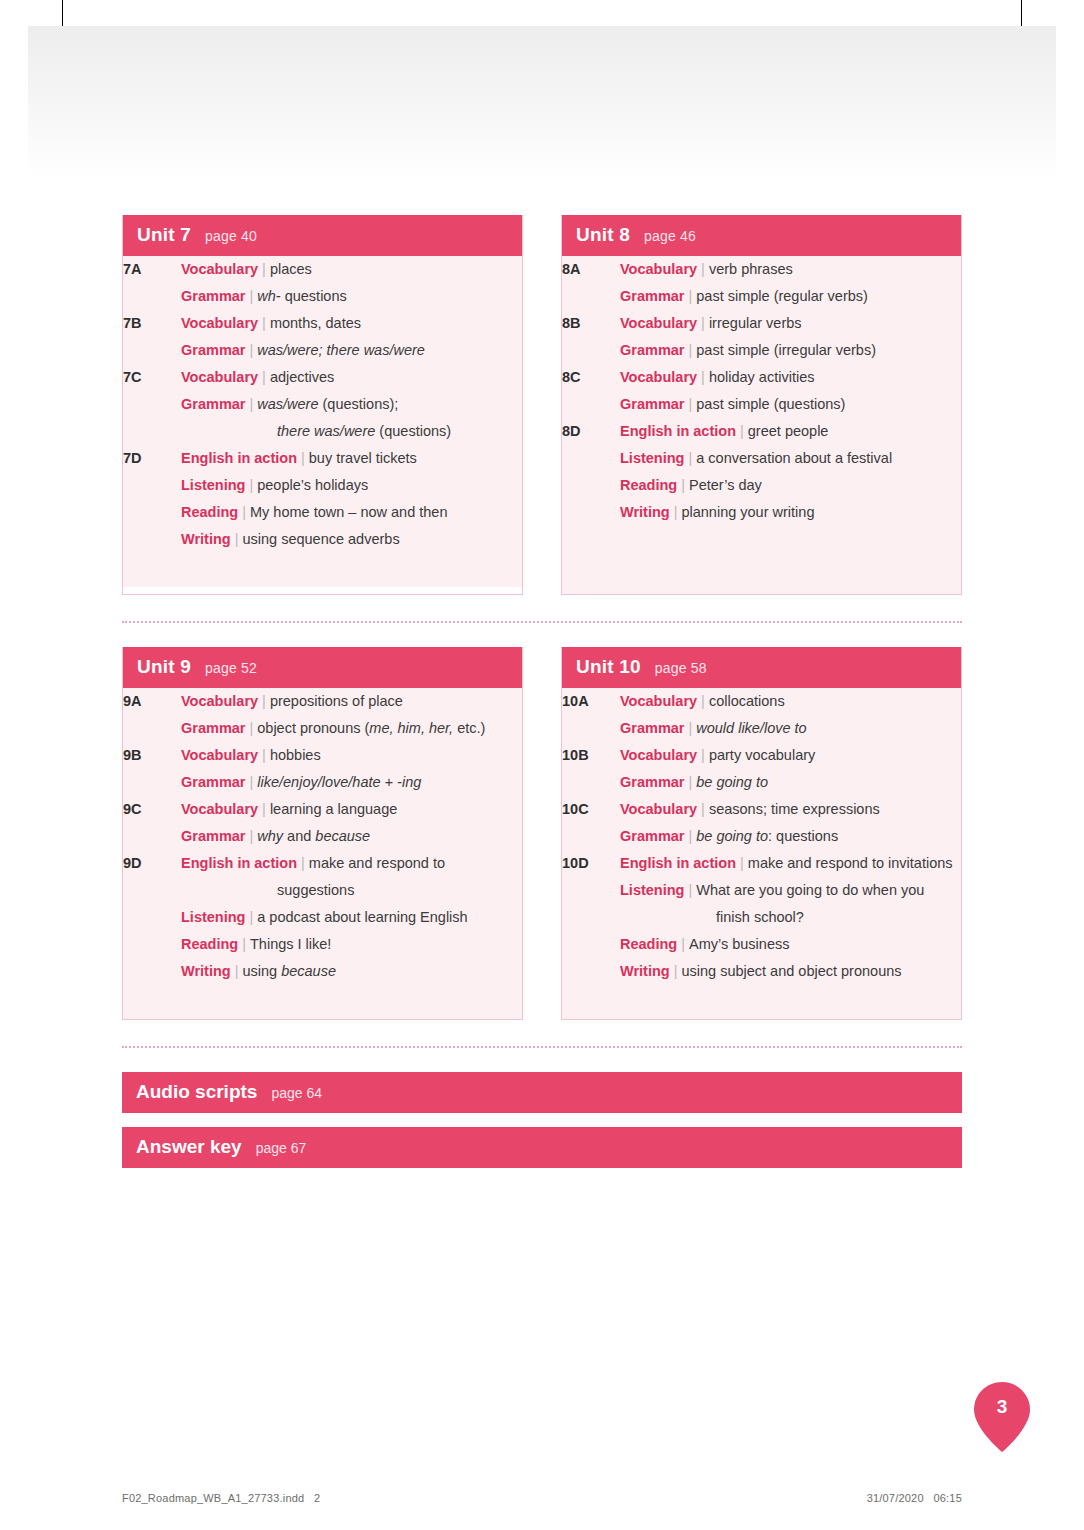Unit 7 page 40
| 7A | Vocabulary / places |
| | Grammar / wh- questions |
| 7B | Vocabulary / months, dates |
| | Grammar / was/were; there was/were |
| 7C | Vocabulary / adjectives |
| | Grammar / was/were (questions); |
| | there was/were (questions) |
| 7D | English in action / buy travel tickets |
| | Listening / people’s holidays |
| | Reading / My home town – now and then |
| | Writing / using sequence adverbs |
Unit 8 page 46
| 8A | Vocabulary / verb phrases |
| | Grammar / past simple (regular verbs) |
| 8B | Vocabulary / irregular verbs |
| | Grammar / past simple (irregular verbs) |
| 8C | Vocabulary / holiday activities |
| | Grammar / past simple (questions) |
| 8D | English in action / greet people |
| | Listening / a conversation about a festival |
| | Reading / Peter’s day |
| | Writing / planning your writing |
Unit 9 page 52
| 9A | Vocabulary / prepositions of place |
| | Grammar / object pronouns ( me, him, her, etc.) |
| 9B | Vocabulary / hobbies |
| | Grammar / like/enjoy/love/hate + -ing |
| 9C | Vocabulary / learning a language |
| | Grammar / why and because |
| 9D | English in action / make and respond to |
| | suggestions |
| | Listening / a podcast about learning English |
| | Reading / Things I like! |
| | Writing / using because |
Unit 10 page 58
| 10A | Vocabulary / collocations |
| | Grammar / would like/love to |
| 10B | Vocabulary / party vocabulary |
| | Grammar / be going to |
| 10C | Vocabulary / seasons; time expressions |
| | Grammar / be going to : questions |
| 10D | English in action / make and respond to invitations |
| | Listening / What are you going to do when you |
| | finish school? |
| | Reading / Amy’s business |
| | Writing / using subject and object pronouns |
Audio scripts page 64
Answer key page 67
3
F02_Roadmap_WB_A1_27733.indd 2 31/07/2020 06:15